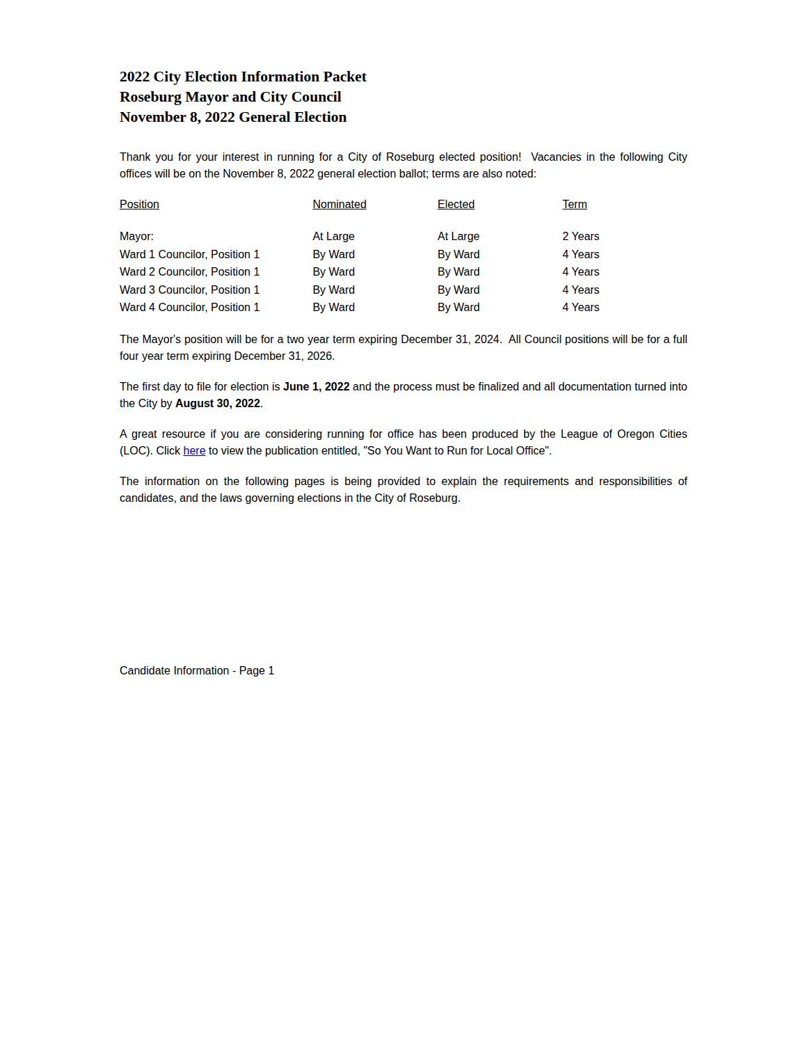2022 City Election Information Packet
Roseburg Mayor and City Council
November 8, 2022 General Election
Thank you for your interest in running for a City of Roseburg elected position! Vacancies in the following City offices will be on the November 8, 2022 general election ballot; terms are also noted:
| Position | Nominated | Elected | Term |
| --- | --- | --- | --- |
| Mayor: | At Large | At Large | 2 Years |
| Ward 1 Councilor, Position 1 | By Ward | By Ward | 4 Years |
| Ward 2 Councilor, Position 1 | By Ward | By Ward | 4 Years |
| Ward 3 Councilor, Position 1 | By Ward | By Ward | 4 Years |
| Ward 4 Councilor, Position 1 | By Ward | By Ward | 4 Years |
The Mayor's position will be for a two year term expiring December 31, 2024. All Council positions will be for a full four year term expiring December 31, 2026.
The first day to file for election is June 1, 2022 and the process must be finalized and all documentation turned into the City by August 30, 2022.
A great resource if you are considering running for office has been produced by the League of Oregon Cities (LOC). Click here to view the publication entitled, "So You Want to Run for Local Office".
The information on the following pages is being provided to explain the requirements and responsibilities of candidates, and the laws governing elections in the City of Roseburg.
Candidate Information - Page 1